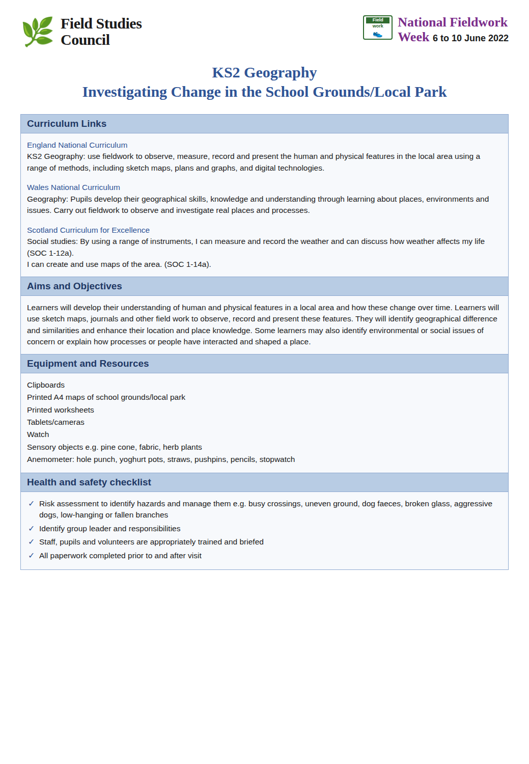🌿 Field Studies
Council
Field work 👟
National Fieldwork
Week 6 to 10 June 2022
KS2 Geography
Investigating Change in the School Grounds/Local Park
| Curriculum Links |
| --- |
| England National Curriculum KS2 Geography: use fieldwork to observe, measure, record and present the human and physical features in the local area using a range of methods, including sketch maps, plans and graphs, and digital technologies. Wales National Curriculum Geography: Pupils develop their geographical skills, knowledge and understanding through learning about places, environments and issues. Carry out fieldwork to observe and investigate real places and processes. Scotland Curriculum for Excellence Social studies: By using a range of instruments, I can measure and record the weather and can discuss how weather affects my life (SOC 1-12a). I can create and use maps of the area. (SOC 1-14a). |
| Aims and Objectives |
| Learners will develop their understanding of human and physical features in a local area and how these change over time. Learners will use sketch maps, journals and other field work to observe, record and present these features. They will identify geographical difference and similarities and enhance their location and place knowledge. Some learners may also identify environmental or social issues of concern or explain how processes or people have interacted and shaped a place. |
| Equipment and Resources |
| Clipboards Printed A4 maps of school grounds/local park Printed worksheets Tablets/cameras Watch Sensory objects e.g. pine cone, fabric, herb plants Anemometer: hole punch, yoghurt pots, straws, pushpins, pencils, stopwatch |
| Health and safety checklist |
| Risk assessment to identify hazards and manage them e.g. busy crossings, uneven ground, dog faeces, broken glass, aggressive dogs, low-hanging or fallen branches Identify group leader and responsibilities Staff, pupils and volunteers are appropriately trained and briefed All paperwork completed prior to and after visit |